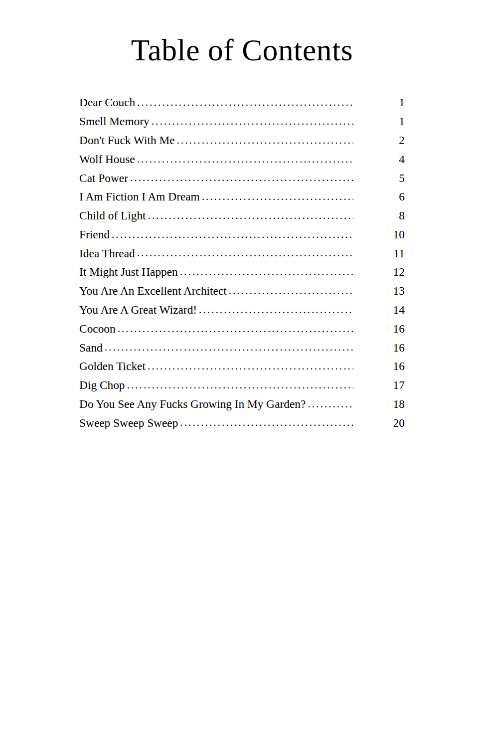Table of Contents
Dear Couch ........................................................................................................................................................... 1
Smell Memory ........................................................................................................................................................... 1
Don't Fuck With Me ........................................................................................................................................................... 2
Wolf House ........................................................................................................................................................... 4
Cat Power ........................................................................................................................................................... 5
I Am Fiction I Am Dream ........................................................................................................................................................... 6
Child of Light ........................................................................................................................................................... 8
Friend ........................................................................................................................................................... 10
Idea Thread ........................................................................................................................................................... 11
It Might Just Happen ........................................................................................................................................................... 12
You Are An Excellent Architect ........................................................................................................................................................... 13
You Are A Great Wizard! ........................................................................................................................................................... 14
Cocoon ........................................................................................................................................................... 16
Sand ........................................................................................................................................................... 16
Golden Ticket ........................................................................................................................................................... 16
Dig Chop ........................................................................................................................................................... 17
Do You See Any Fucks Growing In My Garden? ........................................................................................................................................................... 18
Sweep Sweep Sweep ........................................................................................................................................................... 20